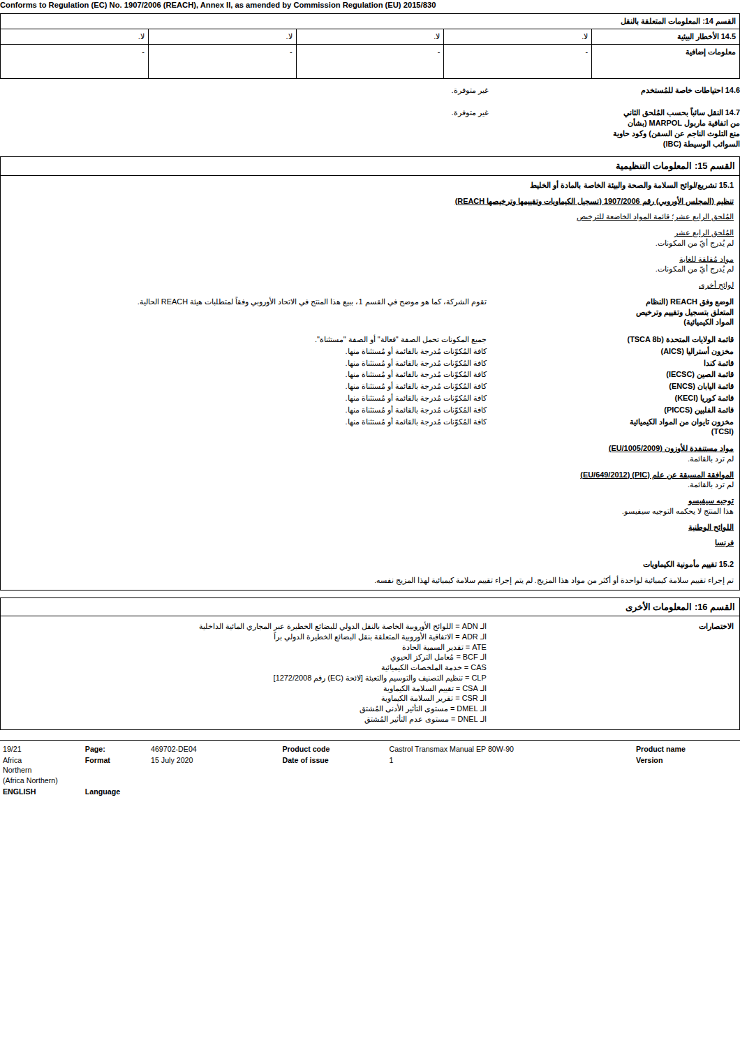Conforms to Regulation (EC) No. 1907/2006 (REACH), Annex II, as amended by Commission Regulation (EU) 2015/830
| القسم 14: المعلومات المتعلقة بالنقل |
| 14.5 الأخطار البيئية | لا. | لا. | لا. | لا. |
| معلومات إضافية | - | - | - | - |
14.6 احتياطات خاصة للمُستخدم
غير متوفرة.
14.7 النقل سائباً بحسب المُلحق الثاني
من اتفاقية ماربول MARPOL (بشأن
منع التلوث الناجم عن السفن) وكود حاوية
السوائب الوسيطة (IBC)
غير متوفرة.
القسم 15: المعلومات التنظيمية
15.1 تشريع/لوائح السلامة والصحة والبيئة الخاصة بالمادة أو الخليط
تنظيم (المجلس الأوروبي) رقم 1907/2006 (تسجيل الكيماويات وتقييمها وترخيصها REACH)
المُلحق الرابع عشر؛ قائمة المواد الخاضعة للترخيص
المُلحق الرابع عشر
لم يُدرج أيّ من المكونات.
مواد مُقلقة للغاية
لم يُدرج أيّ من المكونات.
لوائح أخرى
الوضع وفق REACH (النظام
المتعلق بتسجيل وتقييم وترخيص
المواد الكيميائية)
تقوم الشركة، كما هو موضح في القسم 1، ببيع هذا المنتج في الاتحاد الأوروبي وفقاً لمتطلبات هيئة REACH الحالية.
قائمة الولايات المتحدة (TSCA 8b)
جميع المكونات تحمل الصفة "فعالة" أو الصفة "مستثناة".
مخزون أستراليا (AICS)
كافة المُكوّنات مُدرجة بالقائمة أو مُستثناة منها.
قائمة كندا
كافة المُكوّنات مُدرجة بالقائمة أو مُستثناة منها.
قائمة الصين (IECSC)
كافة المُكوّنات مُدرجة بالقائمة أو مُستثناة منها.
قائمة اليابان (ENCS)
كافة المُكوّنات مُدرجة بالقائمة أو مُستثناة منها.
قائمة كوريا (KECI)
كافة المُكوّنات مُدرجة بالقائمة أو مُستثناة منها.
قائمة الفلبين (PICCS)
كافة المُكوّنات مُدرجة بالقائمة أو مُستثناة منها.
مخزون تايوان من المواد الكيميائية
(TCSI)
كافة المُكوّنات مُدرجة بالقائمة أو مُستثناة منها.
مواد مستنفدة للأوزون (EU/1005/2009)
لم ترد بالقائمة.
الموافقة المسبقة عن علم (PIC) (EU/649/2012)
لم ترد بالقائمة.
توجيه سيفيسو
هذا المنتج لا يحكمه التوجيه سيفيسو.
اللوائح الوطنية
فرنسا
15.2 تقييم مأمونية الكيماويات
تم إجراء تقييم سلامة كيميائية لواحدة أو أكثر من مواد هذا المزيج. لم يتم إجراء تقييم سلامة كيميائية لهذا المزيج نفسه.
القسم 16: المعلومات الأخرى
الاختصارات
الـ ADN = اللوائح الأوروبية الخاصة بالنقل الدولي للبضائع الخطيرة عبر المجاري المائية الداخلية
الـ ADR = الاتفاقية الأوروبية المتعلقة بنقل البضائع الخطيرة الدولي براً
ATE = تقدير السمية الحادة
الـ BCF = مُعامل التركز الحيوي
CAS = خدمة الملخصات الكيميائية
CLP = تنظيم التصنيف والتوسيم والتعبئة [لائحة (EC) رقم 1272/2008]
الـ CSA = تقييم السلامة الكيماوية
الـ CSR = تقرير السلامة الكيماوية
الـ DMEL = مستوى التأثير الأدنى المُشتق
الـ DNEL = مستوى عدم التأثير المُشتق
| Product name | Castrol Transmax Manual EP 80W-90 | Product code | 469702-DE04 | Page: | 19/21 |
| Version | 1 | Date of issue | 15 July 2020 | Format | Africa Northern (Africa Northern) |
| | Language | ENGLISH |